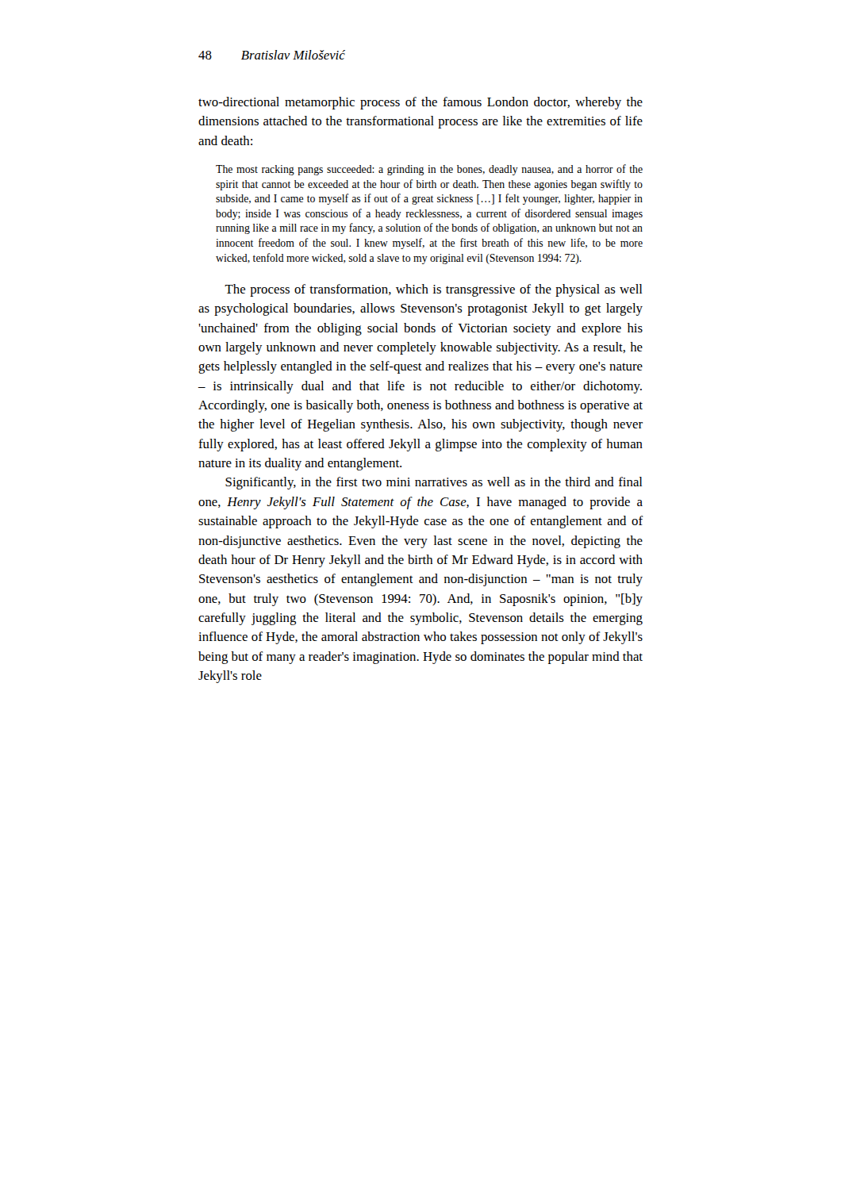48 Bratislav Milošević
two-directional metamorphic process of the famous London doctor, whereby the dimensions attached to the transformational process are like the extremities of life and death:
The most racking pangs succeeded: a grinding in the bones, deadly nausea, and a horror of the spirit that cannot be exceeded at the hour of birth or death. Then these agonies began swiftly to subside, and I came to myself as if out of a great sickness […] I felt younger, lighter, happier in body; inside I was conscious of a heady recklessness, a current of disordered sensual images running like a mill race in my fancy, a solution of the bonds of obligation, an unknown but not an innocent freedom of the soul. I knew myself, at the first breath of this new life, to be more wicked, tenfold more wicked, sold a slave to my original evil (Stevenson 1994: 72).
The process of transformation, which is transgressive of the physical as well as psychological boundaries, allows Stevenson's protagonist Jekyll to get largely 'unchained' from the obliging social bonds of Victorian society and explore his own largely unknown and never completely knowable subjectivity. As a result, he gets helplessly entangled in the self-quest and realizes that his – every one's nature – is intrinsically dual and that life is not reducible to either/or dichotomy. Accordingly, one is basically both, oneness is bothness and bothness is operative at the higher level of Hegelian synthesis. Also, his own subjectivity, though never fully explored, has at least offered Jekyll a glimpse into the complexity of human nature in its duality and entanglement.
Significantly, in the first two mini narratives as well as in the third and final one, Henry Jekyll's Full Statement of the Case, I have managed to provide a sustainable approach to the Jekyll-Hyde case as the one of entanglement and of non-disjunctive aesthetics. Even the very last scene in the novel, depicting the death hour of Dr Henry Jekyll and the birth of Mr Edward Hyde, is in accord with Stevenson's aesthetics of entanglement and non-disjunction – "man is not truly one, but truly two (Stevenson 1994: 70). And, in Saposnik's opinion, "[b]y carefully juggling the literal and the symbolic, Stevenson details the emerging influence of Hyde, the amoral abstraction who takes possession not only of Jekyll's being but of many a reader's imagination. Hyde so dominates the popular mind that Jekyll's role